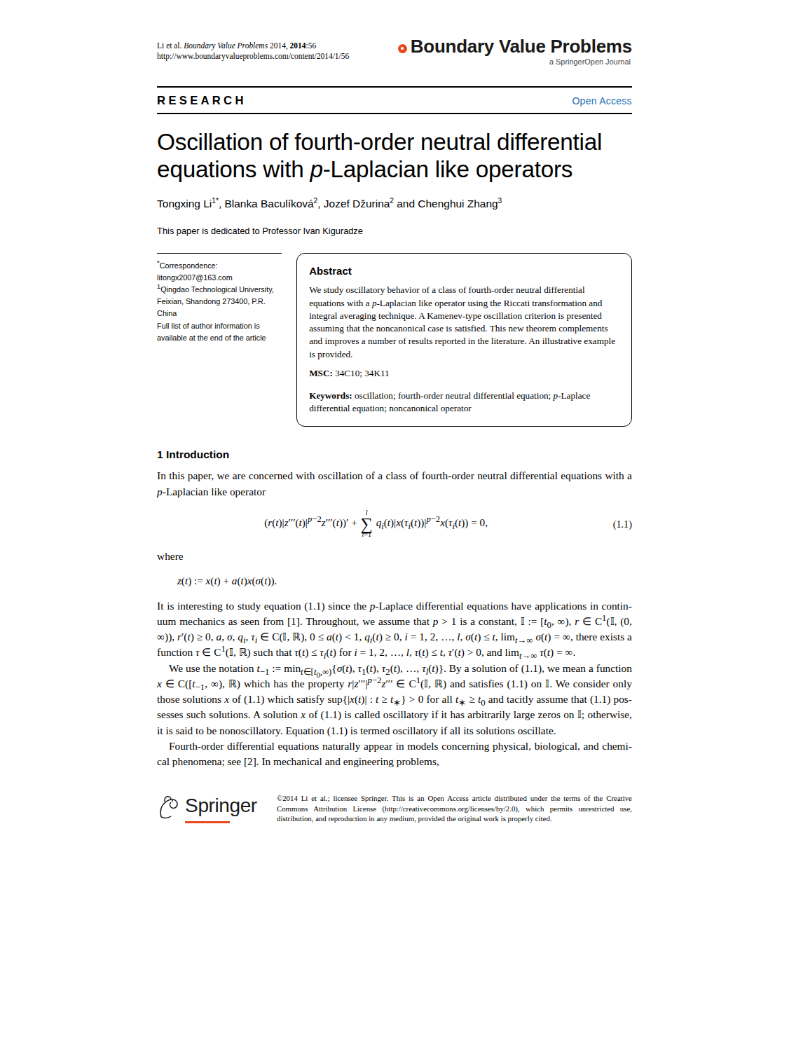Li et al. Boundary Value Problems 2014, 2014:56
http://www.boundaryvalueproblems.com/content/2014/1/56
Boundary Value Problems
a SpringerOpen Journal
RESEARCH
Open Access
Oscillation of fourth-order neutral differential
equations with p-Laplacian like operators
Tongxing Li1*, Blanka Baculíková2, Jozef Džurina2 and Chenghui Zhang3
This paper is dedicated to Professor Ivan Kiguradze
*Correspondence:
litongx2007@163.com
1Qingdao Technological University,
Feixian, Shandong 273400, P.R.
China
Full list of author information is
available at the end of the article
Abstract
We study oscillatory behavior of a class of fourth-order neutral differential equations with a p-Laplacian like operator using the Riccati transformation and integral averaging technique. A Kamenev-type oscillation criterion is presented assuming that the noncanonical case is satisfied. This new theorem complements and improves a number of results reported in the literature. An illustrative example is provided.
MSC: 34C10; 34K11
Keywords: oscillation; fourth-order neutral differential equation; p-Laplace differential equation; noncanonical operator
1 Introduction
In this paper, we are concerned with oscillation of a class of fourth-order neutral differential equations with a p-Laplacian like operator
(r(t)|z′′′(t)|p−2z′′′(t))′ + l∑i=1 qi(t)|x(τi(t))|p−2x(τi(t)) = 0,
(1.1)
where
z(t) := x(t) + a(t)x(σ(t)).
It is interesting to study equation (1.1) since the p-Laplace differential equations have applications in continuum mechanics as seen from [1]. Throughout, we assume that p > 1 is a constant, 𝕀 := [t0, ∞), r ∈ C1(𝕀, (0, ∞)), r′(t) ≥ 0, a, σ, qi, τi ∈ C(𝕀, ℝ), 0 ≤ a(t) < 1, qi(t) ≥ 0, i = 1, 2, …, l, σ(t) ≤ t, limt→∞ σ(t) = ∞, there exists a function τ ∈ C1(𝕀, ℝ) such that τ(t) ≤ τi(t) for i = 1, 2, …, l, τ(t) ≤ t, τ′(t) > 0, and limt→∞ τ(t) = ∞.
We use the notation t−1 := mint∈[t0,∞){σ(t), τ1(t), τ2(t), …, τl(t)}. By a solution of (1.1), we mean a function x ∈ C([t−1, ∞), ℝ) which has the property r|z′′′|p−2z′′′ ∈ C1(𝕀, ℝ) and satisfies (1.1) on 𝕀. We consider only those solutions x of (1.1) which satisfy sup{|x(t)| : t ≥ t∗} > 0 for all t∗ ≥ t0 and tacitly assume that (1.1) possesses such solutions. A solution x of (1.1) is called oscillatory if it has arbitrarily large zeros on 𝕀; otherwise, it is said to be nonoscillatory. Equation (1.1) is termed oscillatory if all its solutions oscillate.
Fourth-order differential equations naturally appear in models concerning physical, biological, and chemical phenomena; see [2]. In mechanical and engineering problems,
Springer
©2014 Li et al.; licensee Springer. This is an Open Access article distributed under the terms of the Creative Commons Attribution License (http://creativecommons.org/licenses/by/2.0), which permits unrestricted use, distribution, and reproduction in any medium, provided the original work is properly cited.